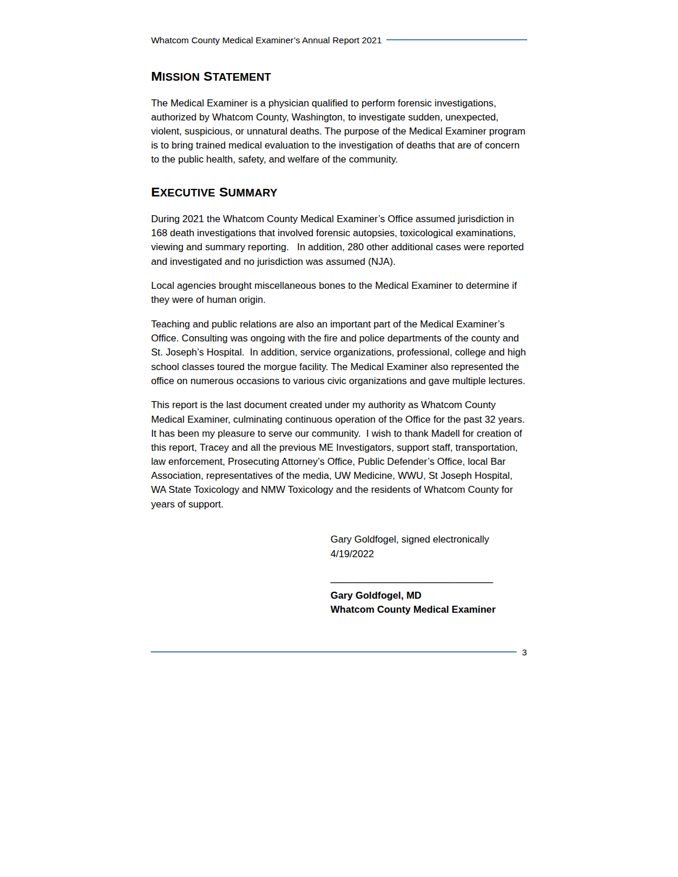Whatcom County Medical Examiner’s Annual Report 2021
MISSION STATEMENT
The Medical Examiner is a physician qualified to perform forensic investigations, authorized by Whatcom County, Washington, to investigate sudden, unexpected, violent, suspicious, or unnatural deaths. The purpose of the Medical Examiner program is to bring trained medical evaluation to the investigation of deaths that are of concern to the public health, safety, and welfare of the community.
EXECUTIVE SUMMARY
During 2021 the Whatcom County Medical Examiner’s Office assumed jurisdiction in 168 death investigations that involved forensic autopsies, toxicological examinations, viewing and summary reporting. In addition, 280 other additional cases were reported and investigated and no jurisdiction was assumed (NJA).
Local agencies brought miscellaneous bones to the Medical Examiner to determine if they were of human origin.
Teaching and public relations are also an important part of the Medical Examiner’s Office. Consulting was ongoing with the fire and police departments of the county and St. Joseph’s Hospital. In addition, service organizations, professional, college and high school classes toured the morgue facility. The Medical Examiner also represented the office on numerous occasions to various civic organizations and gave multiple lectures.
This report is the last document created under my authority as Whatcom County Medical Examiner, culminating continuous operation of the Office for the past 32 years. It has been my pleasure to serve our community. I wish to thank Madell for creation of this report, Tracey and all the previous ME Investigators, support staff, transportation, law enforcement, Prosecuting Attorney’s Office, Public Defender’s Office, local Bar Association, representatives of the media, UW Medicine, WWU, St Joseph Hospital, WA State Toxicology and NMW Toxicology and the residents of Whatcom County for years of support.
Gary Goldfogel, signed electronically 4/19/2022
______________________________
Gary Goldfogel, MD
Whatcom County Medical Examiner
3